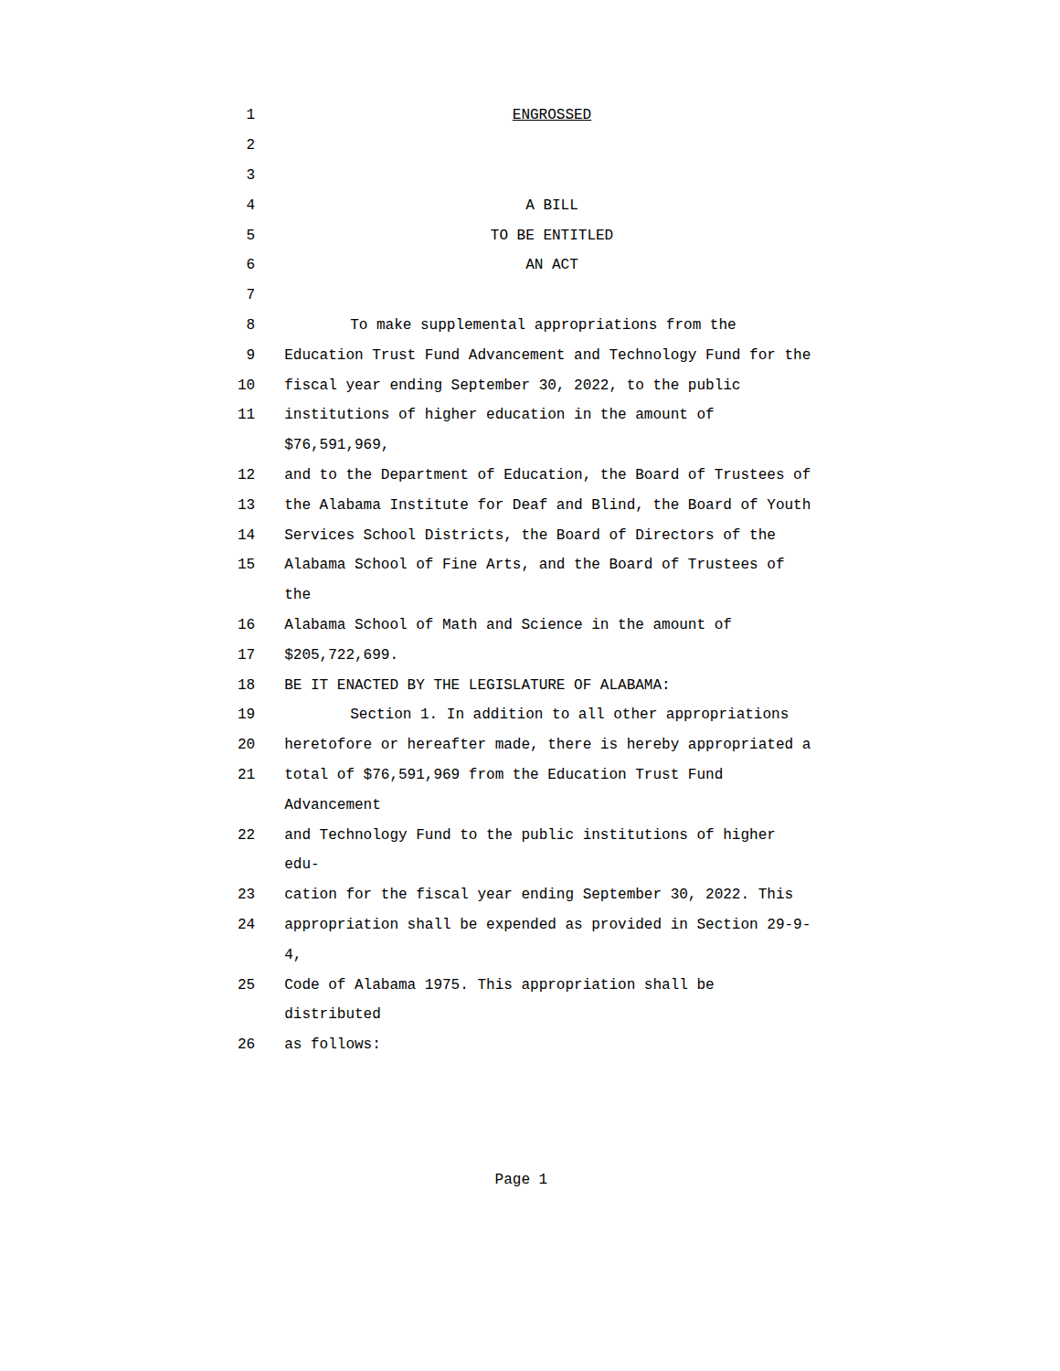ENGROSSED
A BILL
TO BE ENTITLED
AN ACT
To make supplemental appropriations from the
Education Trust Fund Advancement and Technology Fund for the
fiscal year ending September 30, 2022, to the public
institutions of higher education in the amount of $76,591,969,
and to the Department of Education, the Board of Trustees of
the Alabama Institute for Deaf and Blind, the Board of Youth
Services School Districts, the Board of Directors of the
Alabama School of Fine Arts, and the Board of Trustees of the
Alabama School of Math and Science in the amount of
$205,722,699.
BE IT ENACTED BY THE LEGISLATURE OF ALABAMA:
Section 1. In addition to all other appropriations
heretofore or hereafter made, there is hereby appropriated a
total of $76,591,969 from the Education Trust Fund Advancement
and Technology Fund to the public institutions of higher edu-
cation for the fiscal year ending September 30, 2022. This
appropriation shall be expended as provided in Section 29-9-4,
Code of Alabama 1975. This appropriation shall be distributed
as follows:
Page 1